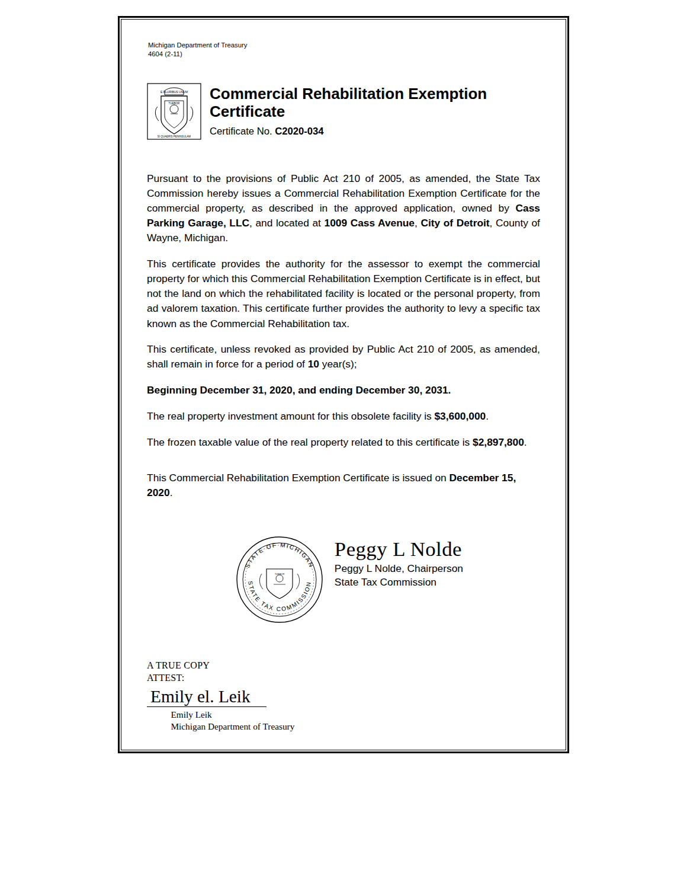Michigan Department of Treasury
4604 (2-11)
E PLURIBUS UNUM TUEBOR SI QUAERIS PENINSULAM
Commercial Rehabilitation Exemption Certificate
Certificate No. C2020-034
Pursuant to the provisions of Public Act 210 of 2005, as amended, the State Tax Commission hereby issues a Commercial Rehabilitation Exemption Certificate for the commercial property, as described in the approved application, owned by Cass Parking Garage, LLC, and located at 1009 Cass Avenue, City of Detroit, County of Wayne, Michigan.
This certificate provides the authority for the assessor to exempt the commercial property for which this Commercial Rehabilitation Exemption Certificate is in effect, but not the land on which the rehabilitated facility is located or the personal property, from ad valorem taxation. This certificate further provides the authority to levy a specific tax known as the Commercial Rehabilitation tax.
This certificate, unless revoked as provided by Public Act 210 of 2005, as amended, shall remain in force for a period of 10 year(s);
Beginning December 31, 2020, and ending December 30, 2031.
The real property investment amount for this obsolete facility is $3,600,000.
The frozen taxable value of the real property related to this certificate is $2,897,800.
This Commercial Rehabilitation Exemption Certificate is issued on December 15, 2020.
STATE OF MICHIGAN STATE TAX COMMISSION TUEBOR
Peggy L Nolde
Peggy L Nolde, Chairperson
State Tax Commission
A TRUE COPY
ATTEST:
Emily el. Leik
Emily Leik
Michigan Department of Treasury